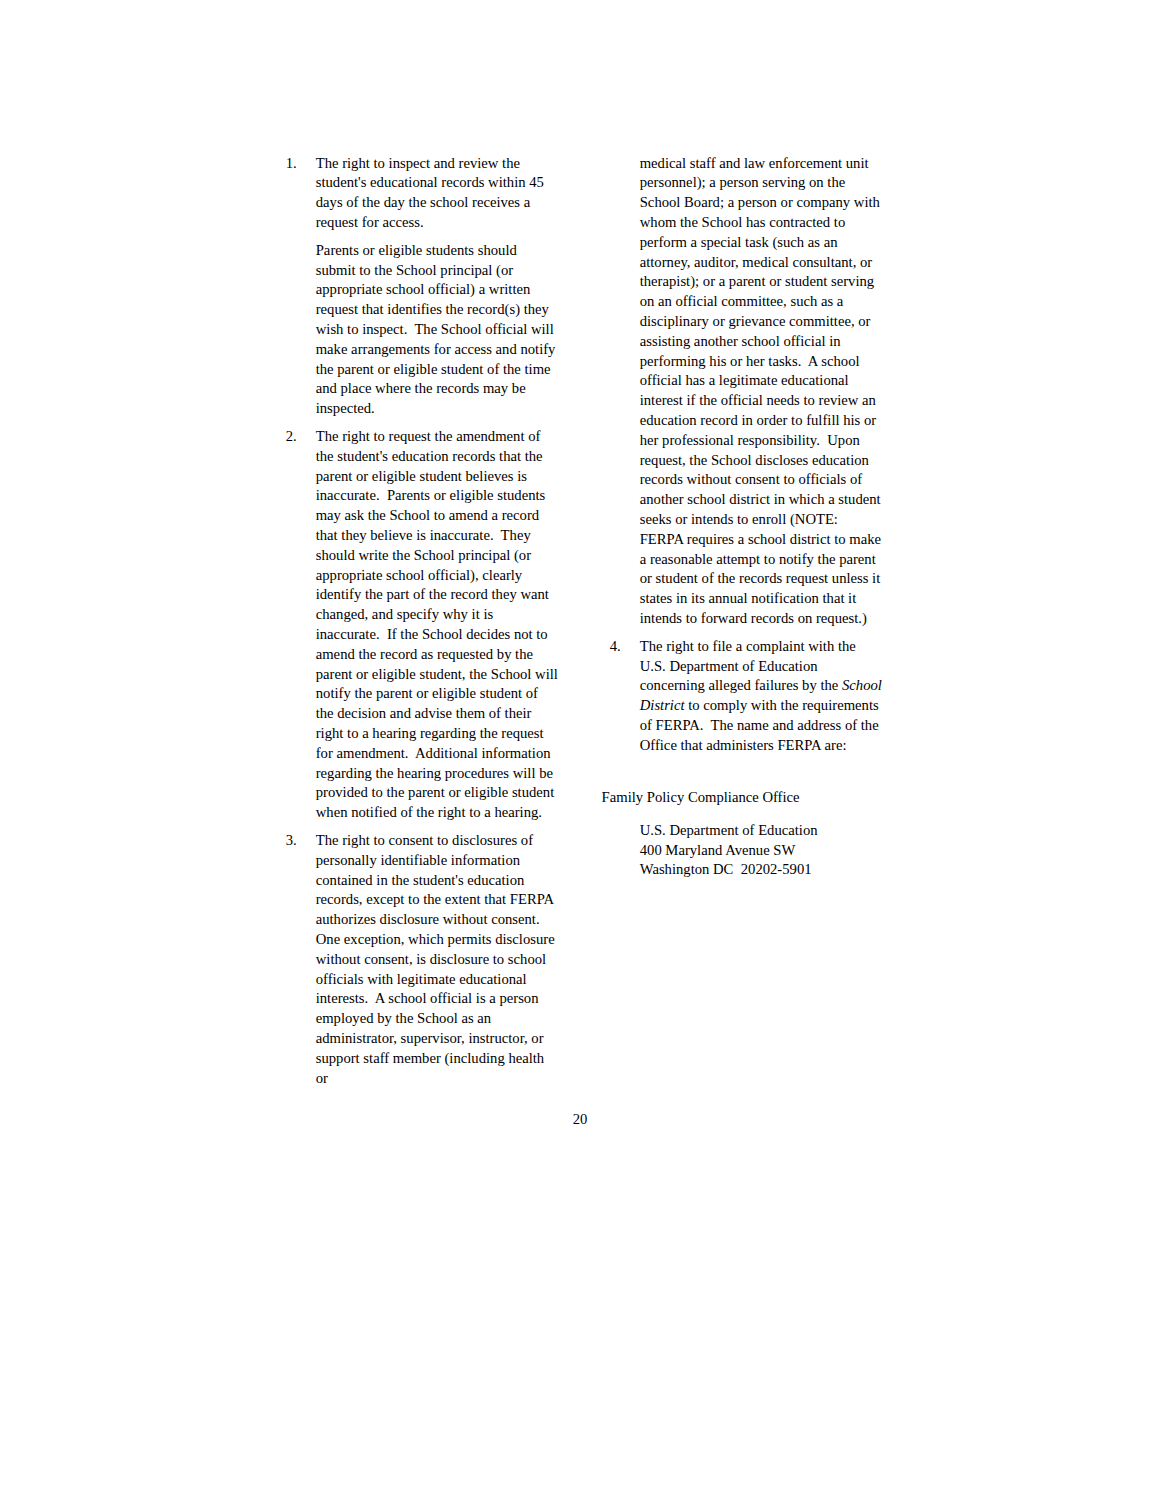The right to inspect and review the student's educational records within 45 days of the day the school receives a request for access.
Parents or eligible students should submit to the School principal (or appropriate school official) a written request that identifies the record(s) they wish to inspect. The School official will make arrangements for access and notify the parent or eligible student of the time and place where the records may be inspected.
The right to request the amendment of the student's education records that the parent or eligible student believes is inaccurate. Parents or eligible students may ask the School to amend a record that they believe is inaccurate. They should write the School principal (or appropriate school official), clearly identify the part of the record they want changed, and specify why it is inaccurate. If the School decides not to amend the record as requested by the parent or eligible student, the School will notify the parent or eligible student of the decision and advise them of their right to a hearing regarding the request for amendment. Additional information regarding the hearing procedures will be provided to the parent or eligible student when notified of the right to a hearing.
The right to consent to disclosures of personally identifiable information contained in the student's education records, except to the extent that FERPA authorizes disclosure without consent. One exception, which permits disclosure without consent, is disclosure to school officials with legitimate educational interests. A school official is a person employed by the School as an administrator, supervisor, instructor, or support staff member (including health or
medical staff and law enforcement unit personnel); a person serving on the School Board; a person or company with whom the School has contracted to perform a special task (such as an attorney, auditor, medical consultant, or therapist); or a parent or student serving on an official committee, such as a disciplinary or grievance committee, or assisting another school official in performing his or her tasks. A school official has a legitimate educational interest if the official needs to review an education record in order to fulfill his or her professional responsibility. Upon request, the School discloses education records without consent to officials of another school district in which a student seeks or intends to enroll (NOTE: FERPA requires a school district to make a reasonable attempt to notify the parent or student of the records request unless it states in its annual notification that it intends to forward records on request.)
The right to file a complaint with the U.S. Department of Education concerning alleged failures by the School District to comply with the requirements of FERPA. The name and address of the Office that administers FERPA are:
Family Policy Compliance Office
U.S. Department of Education
400 Maryland Avenue SW
Washington DC 20202-5901
20